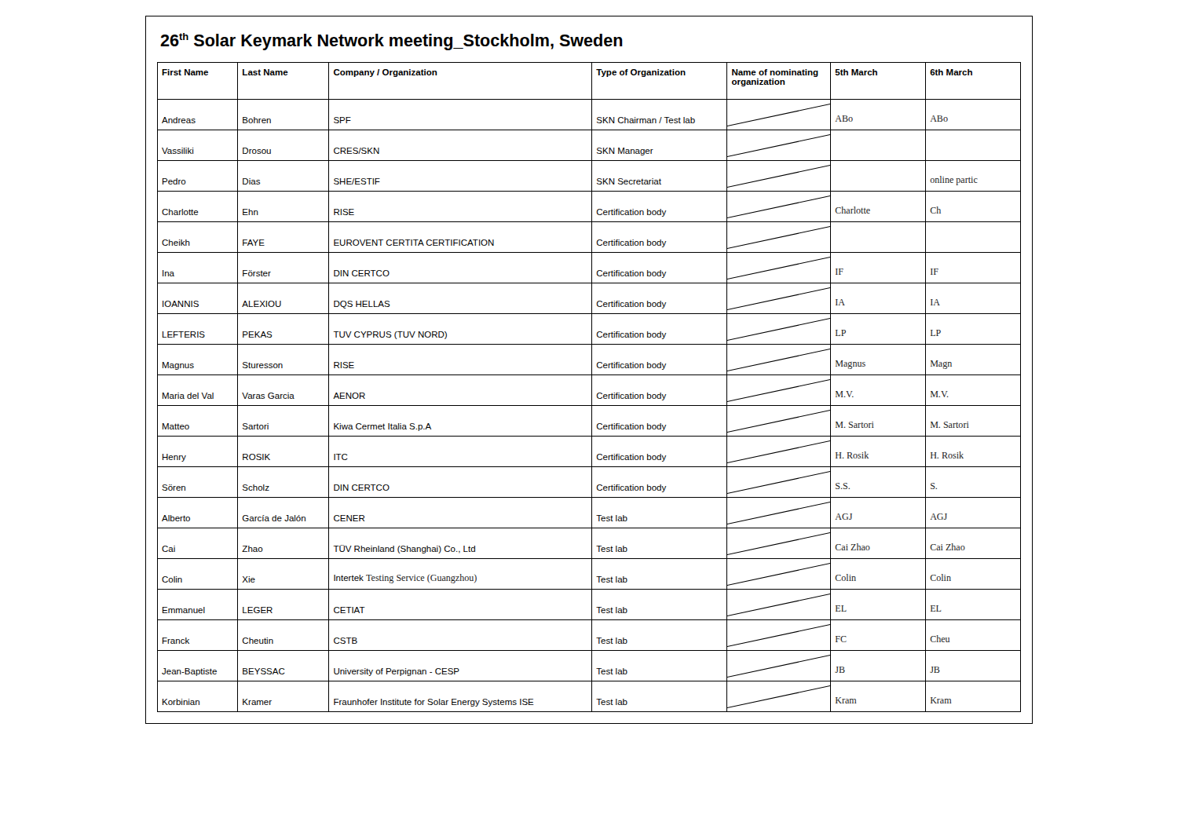26th Solar Keymark Network meeting_Stockholm, Sweden
| First Name | Last Name | Company / Organization | Type of Organization | Name of nominating organization | 5th March | 6th March |
| --- | --- | --- | --- | --- | --- | --- |
| Andreas | Bohren | SPF | SKN Chairman / Test lab | | ABo | ABo |
| Vassiliki | Drosou | CRES/SKN | SKN Manager | | | |
| Pedro | Dias | SHE/ESTIF | SKN Secretariat | | | online partic |
| Charlotte | Ehn | RISE | Certification body | | Charlotte | Ch |
| Cheikh | FAYE | EUROVENT CERTITA CERTIFICATION | Certification body | | | |
| Ina | Förster | DIN CERTCO | Certification body | | IF | IF |
| IOANNIS | ALEXIOU | DQS HELLAS | Certification body | | IA | IA |
| LEFTERIS | PEKAS | TUV CYPRUS (TUV NORD) | Certification body | | LP | LP |
| Magnus | Sturesson | RISE | Certification body | | Magnus | Magn |
| Maria del Val | Varas Garcia | AENOR | Certification body | | M.V. | M.V. |
| Matteo | Sartori | Kiwa Cermet Italia S.p.A | Certification body | | M. Sartori | M. Sartori |
| Henry | ROSIK | ITC | Certification body | | H. Rosik | H. Rosik |
| Sören | Scholz | DIN CERTCO | Certification body | | S.S. | S. |
| Alberto | García de Jalón | CENER | Test lab | | AGJ | AGJ |
| Cai | Zhao | TÜV Rheinland (Shanghai) Co., Ltd | Test lab | | Cai Zhao | Cai Zhao |
| Colin | Xie | Intertek Testing Service (Guangzhou) | Test lab | | Colin | Colin |
| Emmanuel | LEGER | CETIAT | Test lab | | EL | EL |
| Franck | Cheutin | CSTB | Test lab | | FC | Cheu |
| Jean-Baptiste | BEYSSAC | University of Perpignan - CESP | Test lab | | JB | JB |
| Korbinian | Kramer | Fraunhofer Institute for Solar Energy Systems ISE | Test lab | | Kram | Kram |